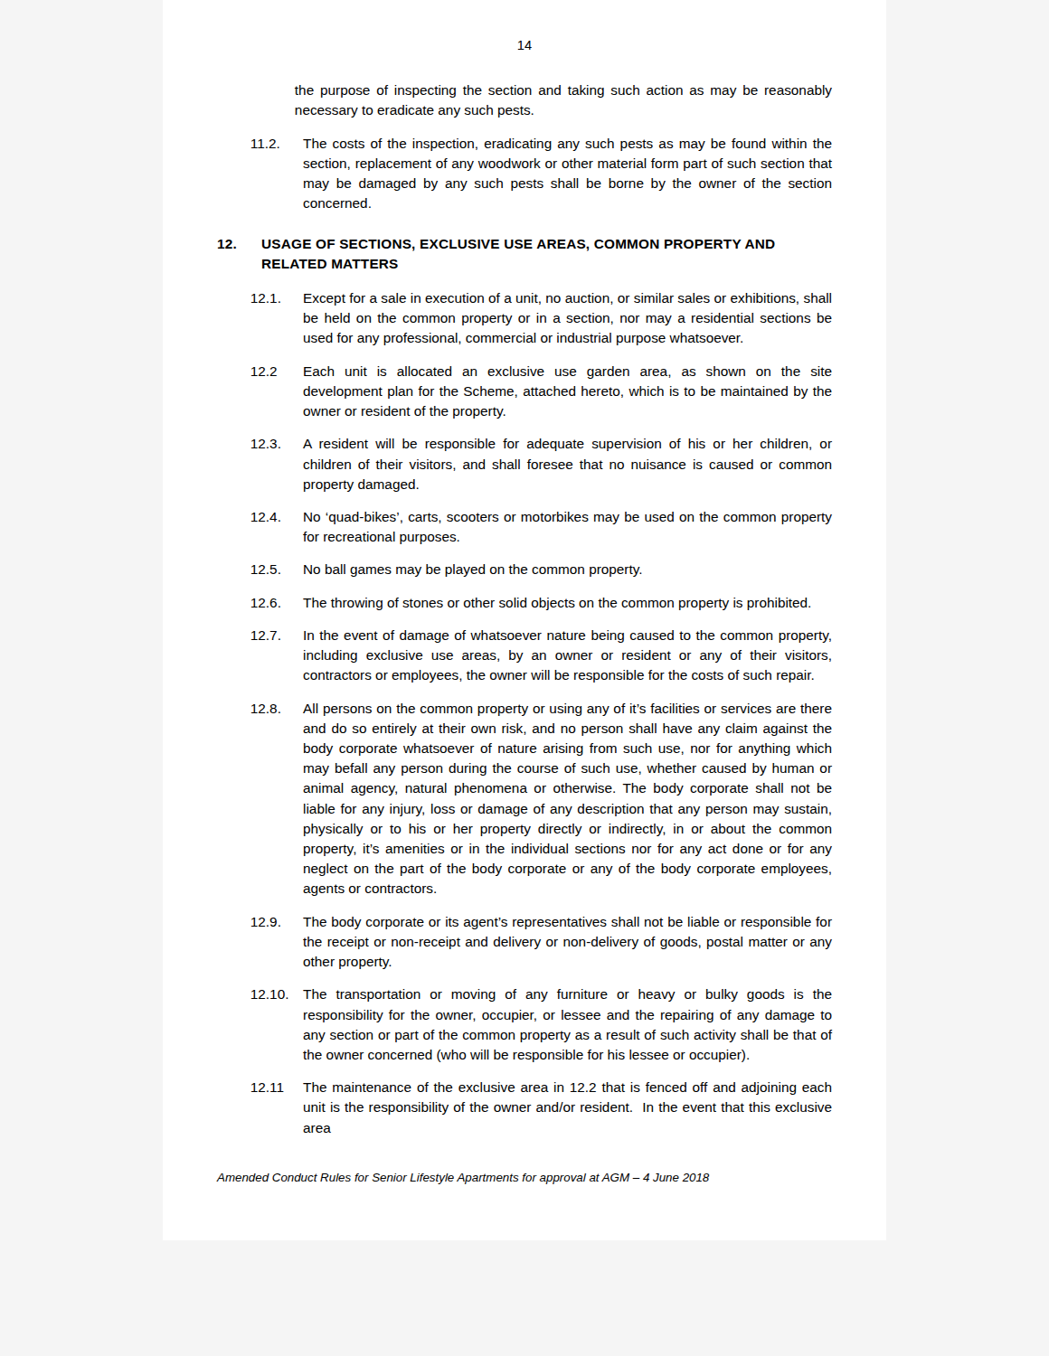14
the purpose of inspecting the section and taking such action as may be reasonably necessary to eradicate any such pests.
11.2. The costs of the inspection, eradicating any such pests as may be found within the section, replacement of any woodwork or other material form part of such section that may be damaged by any such pests shall be borne by the owner of the section concerned.
12. USAGE OF SECTIONS, EXCLUSIVE USE AREAS, COMMON PROPERTY AND RELATED MATTERS
12.1. Except for a sale in execution of a unit, no auction, or similar sales or exhibitions, shall be held on the common property or in a section, nor may a residential sections be used for any professional, commercial or industrial purpose whatsoever.
12.2 Each unit is allocated an exclusive use garden area, as shown on the site development plan for the Scheme, attached hereto, which is to be maintained by the owner or resident of the property.
12.3. A resident will be responsible for adequate supervision of his or her children, or children of their visitors, and shall foresee that no nuisance is caused or common property damaged.
12.4. No ‘quad-bikes’, carts, scooters or motorbikes may be used on the common property for recreational purposes.
12.5. No ball games may be played on the common property.
12.6. The throwing of stones or other solid objects on the common property is prohibited.
12.7. In the event of damage of whatsoever nature being caused to the common property, including exclusive use areas, by an owner or resident or any of their visitors, contractors or employees, the owner will be responsible for the costs of such repair.
12.8. All persons on the common property or using any of it’s facilities or services are there and do so entirely at their own risk, and no person shall have any claim against the body corporate whatsoever of nature arising from such use, nor for anything which may befall any person during the course of such use, whether caused by human or animal agency, natural phenomena or otherwise. The body corporate shall not be liable for any injury, loss or damage of any description that any person may sustain, physically or to his or her property directly or indirectly, in or about the common property, it’s amenities or in the individual sections nor for any act done or for any neglect on the part of the body corporate or any of the body corporate employees, agents or contractors.
12.9. The body corporate or its agent’s representatives shall not be liable or responsible for the receipt or non-receipt and delivery or non-delivery of goods, postal matter or any other property.
12.10. The transportation or moving of any furniture or heavy or bulky goods is the responsibility for the owner, occupier, or lessee and the repairing of any damage to any section or part of the common property as a result of such activity shall be that of the owner concerned (who will be responsible for his lessee or occupier).
12.11 The maintenance of the exclusive area in 12.2 that is fenced off and adjoining each unit is the responsibility of the owner and/or resident. In the event that this exclusive area
Amended Conduct Rules for Senior Lifestyle Apartments for approval at AGM – 4 June 2018